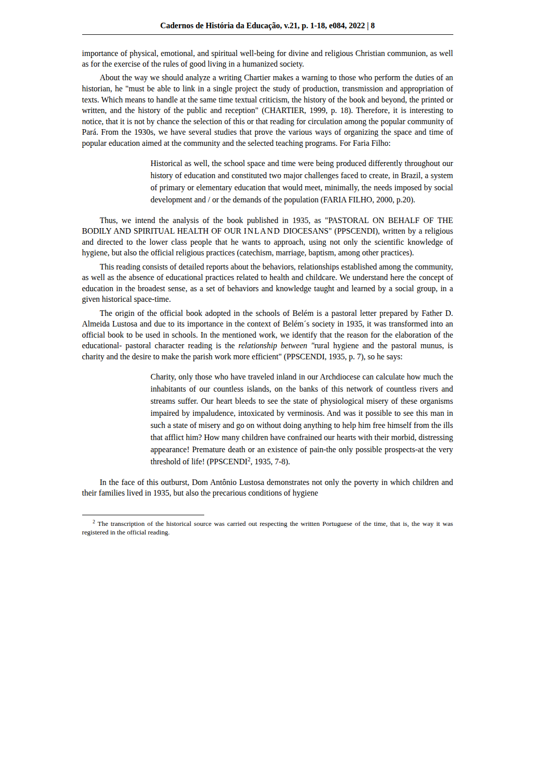Cadernos de História da Educação, v.21, p. 1-18, e084, 2022 | 8
importance of physical, emotional, and spiritual well-being for divine and religious Christian communion, as well as for the exercise of the rules of good living in a humanized society.
About the way we should analyze a writing Chartier makes a warning to those who perform the duties of an historian, he "must be able to link in a single project the study of production, transmission and appropriation of texts. Which means to handle at the same time textual criticism, the history of the book and beyond, the printed or written, and the history of the public and reception" (CHARTIER, 1999, p. 18). Therefore, it is interesting to notice, that it is not by chance the selection of this or that reading for circulation among the popular community of Pará. From the 1930s, we have several studies that prove the various ways of organizing the space and time of popular education aimed at the community and the selected teaching programs. For Faria Filho:
Historical as well, the school space and time were being produced differently throughout our history of education and constituted two major challenges faced to create, in Brazil, a system of primary or elementary education that would meet, minimally, the needs imposed by social development and / or the demands of the population (FARIA FILHO, 2000, p.20).
Thus, we intend the analysis of the book published in 1935, as "PASTORAL ON BEHALF OF THE BODILY AND SPIRITUAL HEALTH OF OUR INLAND DIOCESANS" (PPSCENDI), written by a religious and directed to the lower class people that he wants to approach, using not only the scientific knowledge of hygiene, but also the official religious practices (catechism, marriage, baptism, among other practices).
This reading consists of detailed reports about the behaviors, relationships established among the community, as well as the absence of educational practices related to health and childcare. We understand here the concept of education in the broadest sense, as a set of behaviors and knowledge taught and learned by a social group, in a given historical space-time.
The origin of the official book adopted in the schools of Belém is a pastoral letter prepared by Father D. Almeida Lustosa and due to its importance in the context of Belém´s society in 1935, it was transformed into an official book to be used in schools. In the mentioned work, we identify that the reason for the elaboration of the educational- pastoral character reading is the relationship between "rural hygiene and the pastoral munus, is charity and the desire to make the parish work more efficient" (PPSCENDI, 1935, p. 7), so he says:
Charity, only those who have traveled inland in our Archdiocese can calculate how much the inhabitants of our countless islands, on the banks of this network of countless rivers and streams suffer. Our heart bleeds to see the state of physiological misery of these organisms impaired by impaludence, intoxicated by verminosis. And was it possible to see this man in such a state of misery and go on without doing anything to help him free himself from the ills that afflict him? How many children have confrained our hearts with their morbid, distressing appearance! Premature death or an existence of pain-the only possible prospects-at the very threshold of life! (PPSCENDI2, 1935, 7-8).
In the face of this outburst, Dom Antônio Lustosa demonstrates not only the poverty in which children and their families lived in 1935, but also the precarious conditions of hygiene
2 The transcription of the historical source was carried out respecting the written Portuguese of the time, that is, the way it was registered in the official reading.